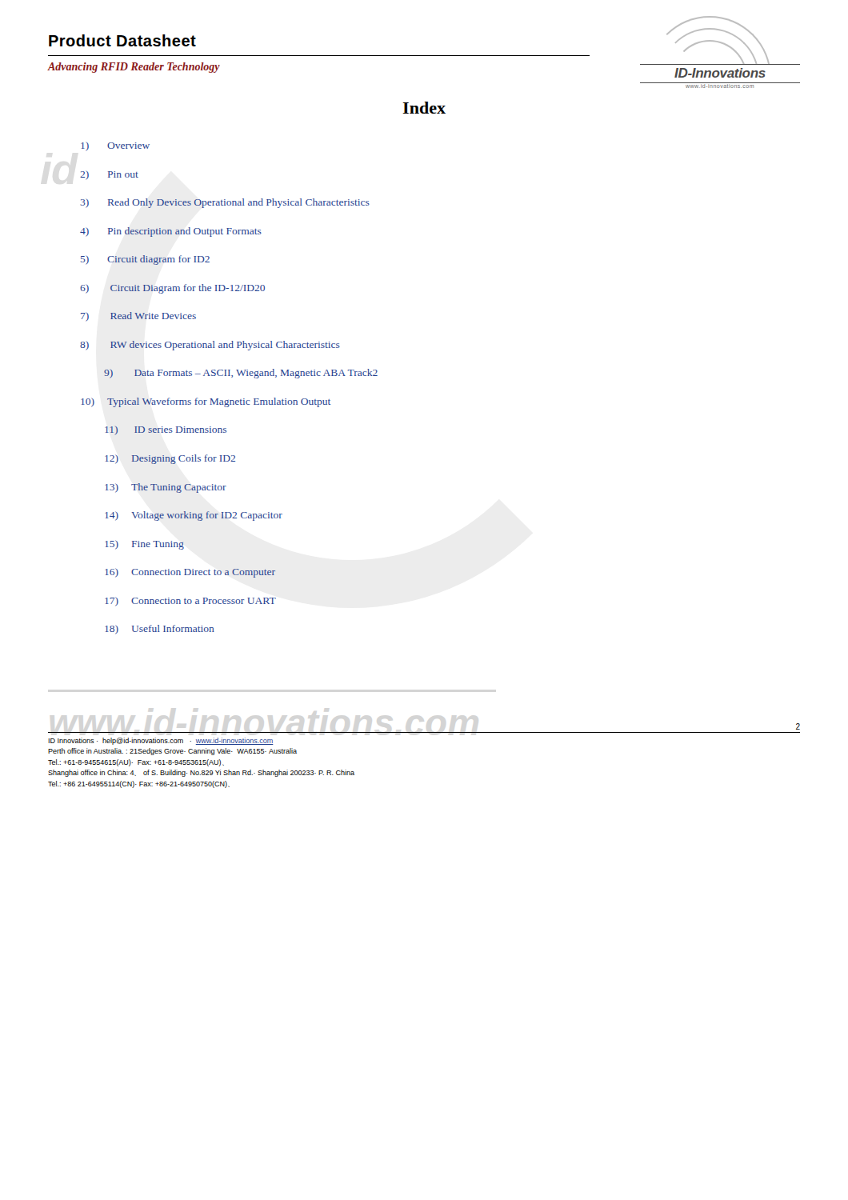id
www.id-innovations.com
ID-Innovations
www.id-innovations.com
Product Datasheet
Advancing RFID Reader Technology
Index
1) Overview
2) Pin out
3) Read Only Devices Operational and Physical Characteristics
4) Pin description and Output Formats
5) Circuit diagram for ID2
6) Circuit Diagram for the ID-12/ID20
7) Read Write Devices
8) RW devices Operational and Physical Characteristics
9) Data Formats – ASCII, Wiegand, Magnetic ABA Track2
10) Typical Waveforms for Magnetic Emulation Output
11) ID series Dimensions
12) Designing Coils for ID2
13) The Tuning Capacitor
14) Voltage working for ID2 Capacitor
15) Fine Tuning
16) Connection Direct to a Computer
17) Connection to a Processor UART
18) Useful Information
2
ID Innovations · help@id-innovations.com · www.id-innovations.com
Perth office in Australia. : 21Sedges Grove· Canning Vale· WA6155· Australia
Tel.: +61-8-94554615(AU)· Fax: +61-8-94553615(AU)、
Shanghai office in China: 4、 of S. Building· No.829 Yi Shan Rd.· Shanghai 200233· P. R. China
Tel.: +86 21-64955114(CN)· Fax: +86-21-64950750(CN)、